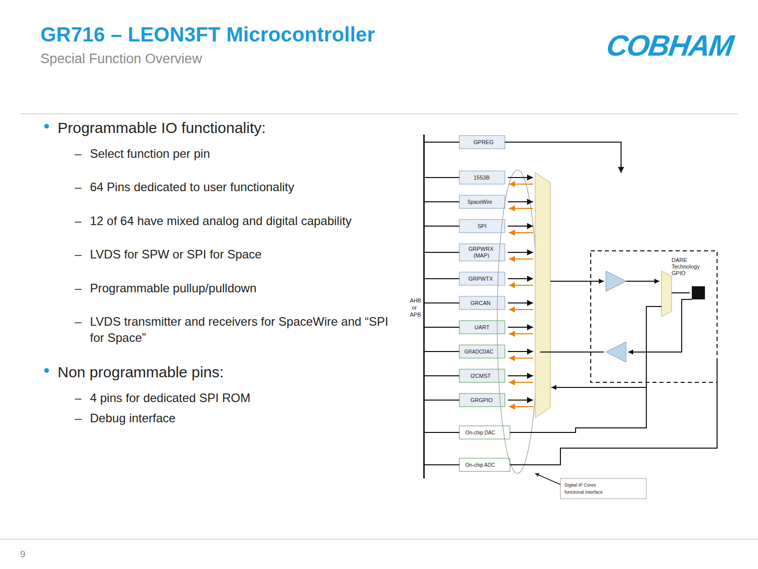COBHAM
GR716 – LEON3FT Microcontroller
Special Function Overview
Programmable IO functionality:
Select function per pin
64 Pins dedicated to user functionality
12 of 64 have mixed analog and digital capability
LVDS for SPW or SPI for Space
Programmable pullup/pulldown
LVDS transmitter and receivers for SpaceWire and “SPI for Space”
Non programmable pins:
4 pins for dedicated SPI ROM
Debug interface
AHB or APB GPREG 1553B SpaceWire SPI GRPWRX (MAP) GRPWTX GRCAN UART GRADCDAC I2CMST GRGPIO On-chip DAC On-chip ADC DARE Technology GPIO Digital IP Cores functional interface
9